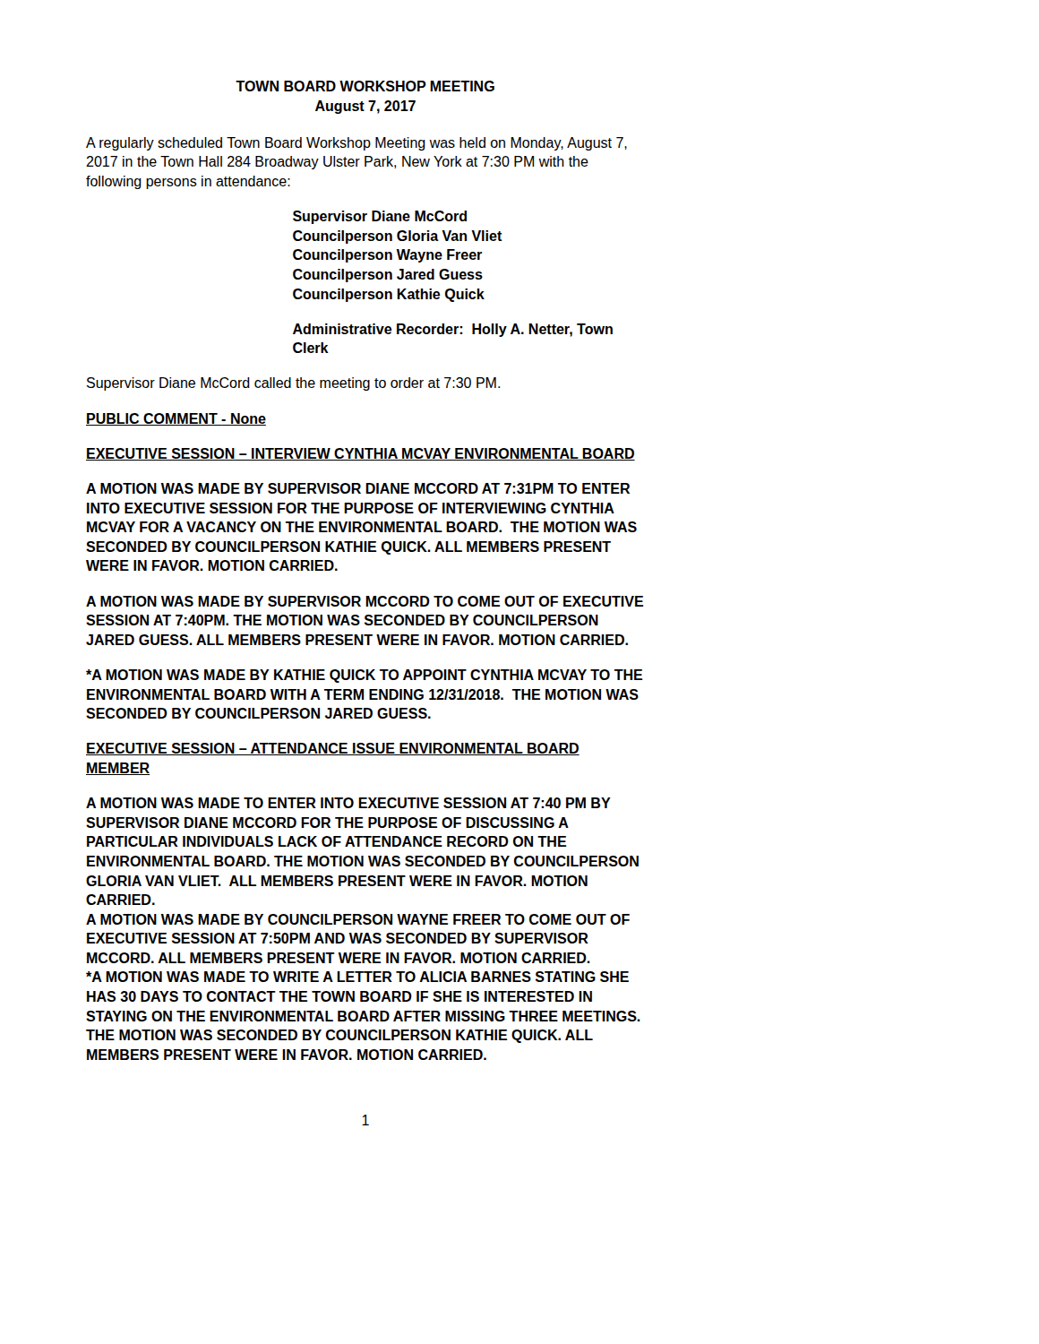TOWN BOARD WORKSHOP MEETING
August 7, 2017
A regularly scheduled Town Board Workshop Meeting was held on Monday, August 7, 2017 in the Town Hall 284 Broadway Ulster Park, New York at 7:30 PM with the following persons in attendance:
Supervisor Diane McCord
Councilperson Gloria Van Vliet
Councilperson Wayne Freer
Councilperson Jared Guess
Councilperson Kathie Quick
Administrative Recorder: Holly A. Netter, Town Clerk
Supervisor Diane McCord called the meeting to order at 7:30 PM.
PUBLIC COMMENT - None
EXECUTIVE SESSION – INTERVIEW CYNTHIA MCVAY ENVIRONMENTAL BOARD
A MOTION WAS MADE BY SUPERVISOR DIANE MCCORD AT 7:31PM TO ENTER INTO EXECUTIVE SESSION FOR THE PURPOSE OF INTERVIEWING CYNTHIA MCVAY FOR A VACANCY ON THE ENVIRONMENTAL BOARD. THE MOTION WAS SECONDED BY COUNCILPERSON KATHIE QUICK. ALL MEMBERS PRESENT WERE IN FAVOR. MOTION CARRIED.
A MOTION WAS MADE BY SUPERVISOR MCCORD TO COME OUT OF EXECUTIVE SESSION AT 7:40PM. THE MOTION WAS SECONDED BY COUNCILPERSON JARED GUESS. ALL MEMBERS PRESENT WERE IN FAVOR. MOTION CARRIED.
*A MOTION WAS MADE BY KATHIE QUICK TO APPOINT CYNTHIA MCVAY TO THE ENVIRONMENTAL BOARD WITH A TERM ENDING 12/31/2018. THE MOTION WAS SECONDED BY COUNCILPERSON JARED GUESS.
EXECUTIVE SESSION – ATTENDANCE ISSUE ENVIRONMENTAL BOARD MEMBER
A MOTION WAS MADE TO ENTER INTO EXECUTIVE SESSION AT 7:40 PM BY SUPERVISOR DIANE MCCORD FOR THE PURPOSE OF DISCUSSING A PARTICULAR INDIVIDUALS LACK OF ATTENDANCE RECORD ON THE ENVIRONMENTAL BOARD. THE MOTION WAS SECONDED BY COUNCILPERSON GLORIA VAN VLIET. ALL MEMBERS PRESENT WERE IN FAVOR. MOTION CARRIED.
A MOTION WAS MADE BY COUNCILPERSON WAYNE FREER TO COME OUT OF EXECUTIVE SESSION AT 7:50PM AND WAS SECONDED BY SUPERVISOR MCCORD. ALL MEMBERS PRESENT WERE IN FAVOR. MOTION CARRIED.
*A MOTION WAS MADE TO WRITE A LETTER TO ALICIA BARNES STATING SHE HAS 30 DAYS TO CONTACT THE TOWN BOARD IF SHE IS INTERESTED IN STAYING ON THE ENVIRONMENTAL BOARD AFTER MISSING THREE MEETINGS. THE MOTION WAS SECONDED BY COUNCILPERSON KATHIE QUICK. ALL MEMBERS PRESENT WERE IN FAVOR. MOTION CARRIED.
1